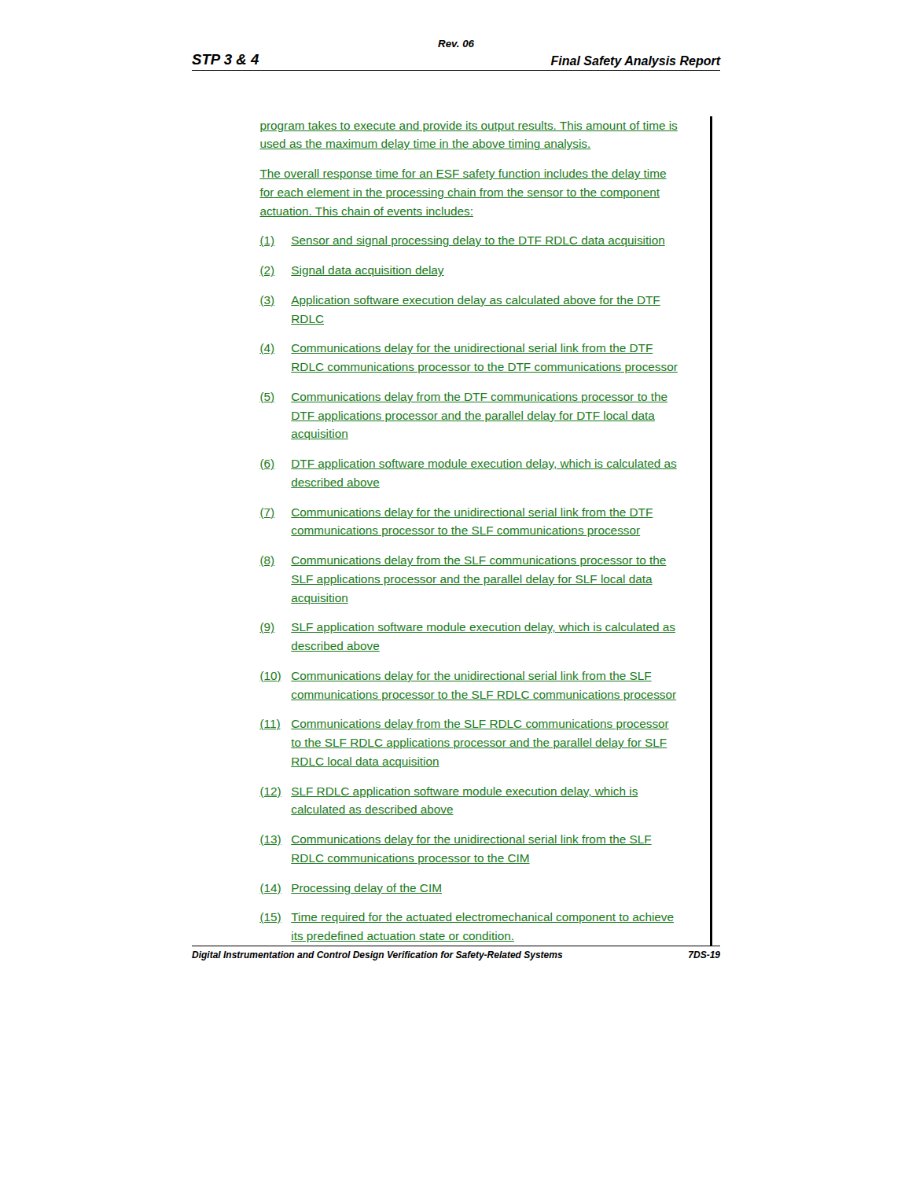Rev. 06
STP 3 & 4
Final Safety Analysis Report
program takes to execute and provide its output results. This amount of time is used as the maximum delay time in the above timing analysis.
The overall response time for an ESF safety function includes the delay time for each element in the processing chain from the sensor to the component actuation. This chain of events includes:
(1) Sensor and signal processing delay to the DTF RDLC data acquisition
(2) Signal data acquisition delay
(3) Application software execution delay as calculated above for the DTF RDLC
(4) Communications delay for the unidirectional serial link from the DTF RDLC communications processor to the DTF communications processor
(5) Communications delay from the DTF communications processor to the DTF applications processor and the parallel delay for DTF local data acquisition
(6) DTF application software module execution delay, which is calculated as described above
(7) Communications delay for the unidirectional serial link from the DTF communications processor to the SLF communications processor
(8) Communications delay from the SLF communications processor to the SLF applications processor and the parallel delay for SLF local data acquisition
(9) SLF application software module execution delay, which is calculated as described above
(10) Communications delay for the unidirectional serial link from the SLF communications processor to the SLF RDLC communications processor
(11) Communications delay from the SLF RDLC communications processor to the SLF RDLC applications processor and the parallel delay for SLF RDLC local data acquisition
(12) SLF RDLC application software module execution delay, which is calculated as described above
(13) Communications delay for the unidirectional serial link from the SLF RDLC communications processor to the CIM
(14) Processing delay of the CIM
(15) Time required for the actuated electromechanical component to achieve its predefined actuation state or condition.
Digital Instrumentation and Control Design Verification for Safety-Related Systems
7DS-19